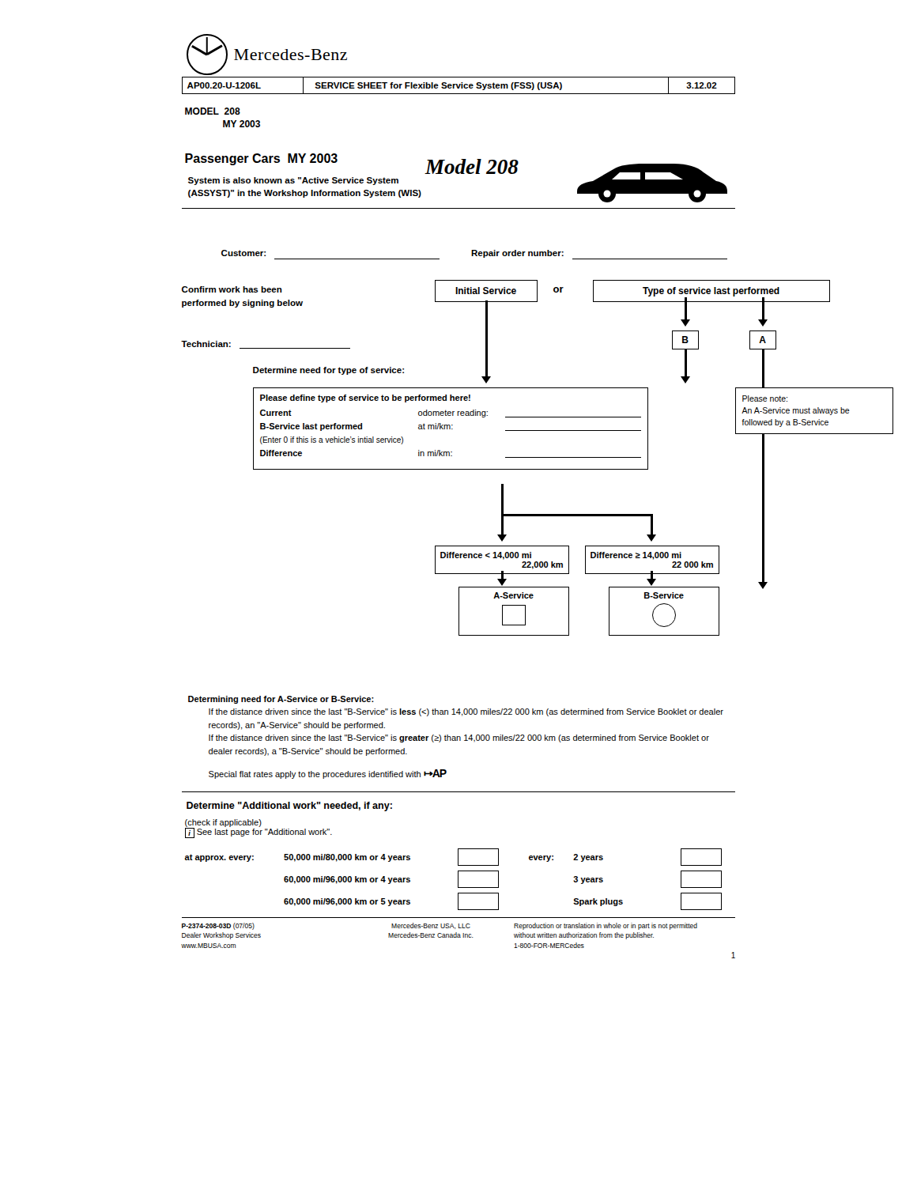Mercedes-Benz
AP00.20-U-1206L
SERVICE SHEET for Flexible Service System (FSS) (USA)
3.12.02
MODEL 208 MY 2003
Passenger Cars MY 2003
System is also known as "Active Service System
(ASSYST)" in the Workshop Information System (WIS)
Model 208
Customer:
Repair order number:
Confirm work has been
performed by signing below
Technician:
Determine need for type of service:
Initial Service
or
Type of service last performed
B
A
Please define type of service to be performed here!
Current
odometer reading:
B-Service last performed
at mi/km:
(Enter 0 if this is a vehicle’s intial service)
Difference
in mi/km:
Please note:
An A-Service must always be
followed by a B-Service
Difference < 14,000 mi
22,000 km
Difference ≥ 14,000 mi
22 000 km
A-Service
B-Service
Determining need for A-Service or B-Service:
If the distance driven since the last "B-Service" is less (<) than 14,000 miles/22 000 km (as determined from Service Booklet or dealer records), an "A-Service" should be performed.
If the distance driven since the last "B-Service" is greater (≥) than 14,000 miles/22 000 km (as determined from Service Booklet or dealer records), a "B-Service" should be performed.
Special flat rates apply to the procedures identified with ↦AP
Determine "Additional work" needed, if any:
(check if applicable)
i See last page for "Additional work".
| at approx. every: | 50,000 mi/80,000 km or 4 years | | every: | 2 years | |
| | 60,000 mi/96,000 km or 4 years | | | 3 years | |
| | 60,000 mi/96,000 km or 5 years | | | Spark plugs | |
P-2374-208-03D (07/05)
Dealer Workshop Services
www.MBUSA.com
Mercedes-Benz USA, LLC
Mercedes-Benz Canada Inc.
Reproduction or translation in whole or in part is not permitted
without written authorization from the publisher.
1-800-FOR-MERCedes
1